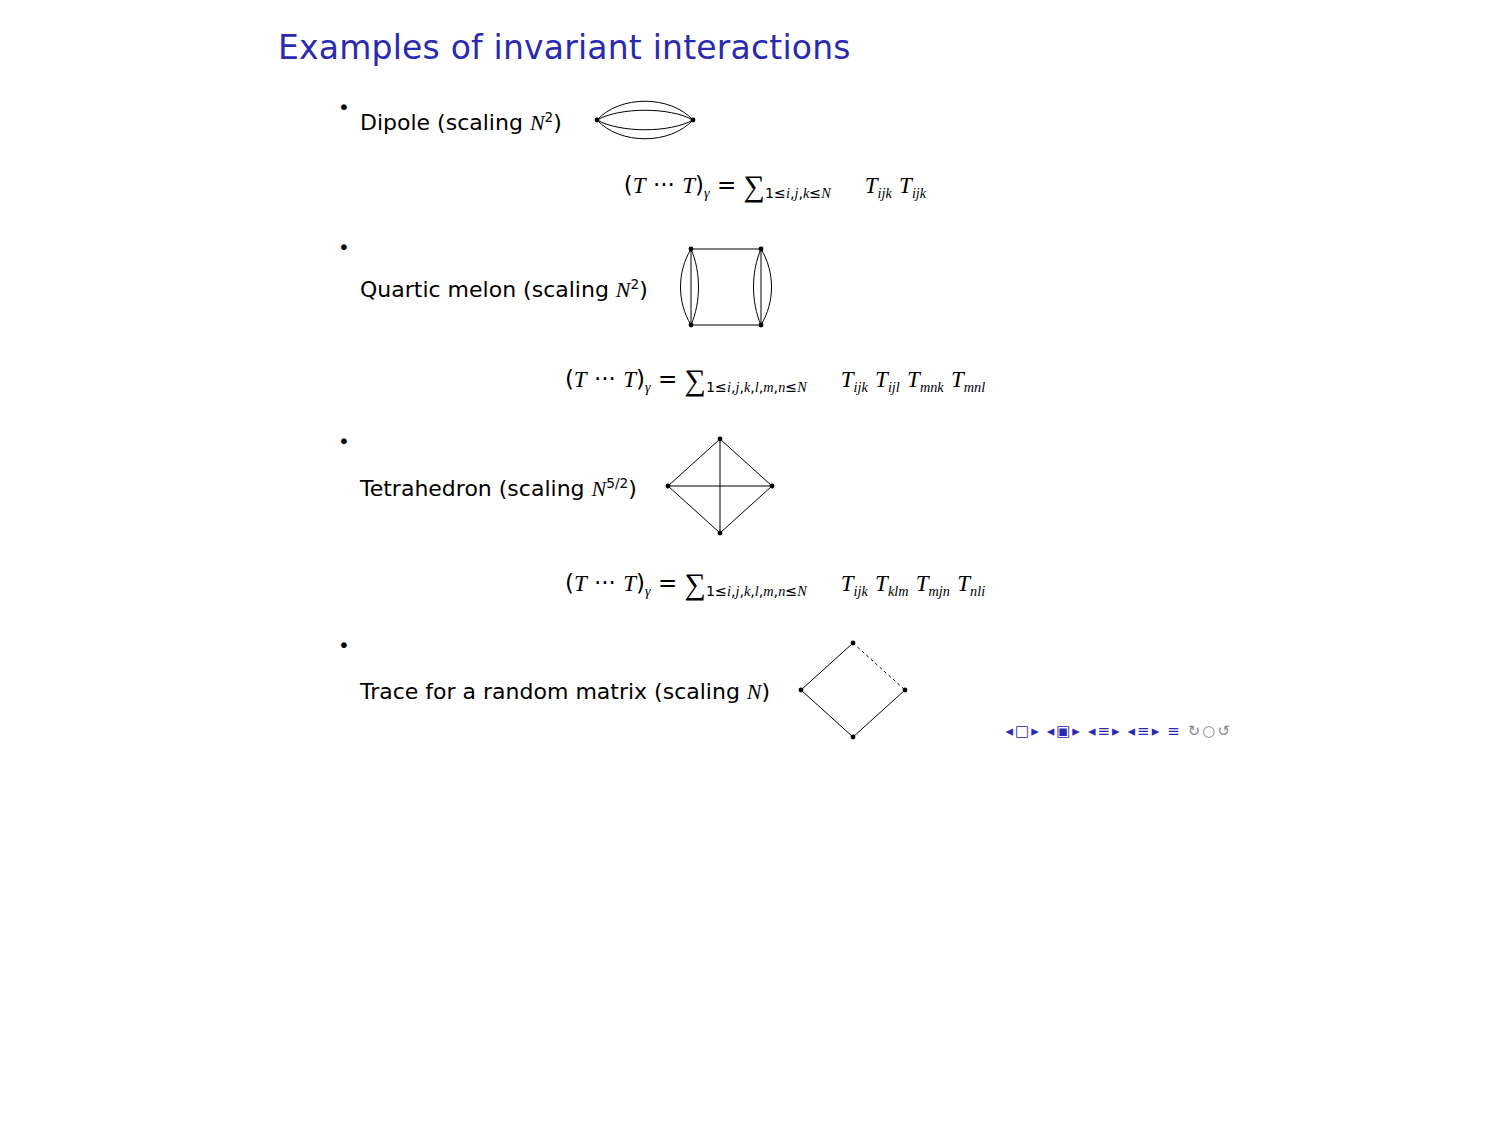Examples of invariant interactions
• Dipole (scaling N2)
(T ··· T)γ = ∑1≤i,j,k≤N Tijk Tijk
• Quartic melon (scaling N2)
(T ··· T)γ = ∑1≤i,j,k,l,m,n≤N Tijk Tijl Tmnk Tmnl
• Tetrahedron (scaling N5/2)
(T ··· T)γ = ∑1≤i,j,k,l,m,n≤N Tijk Tklm Tmjn Tnli
• Trace for a random matrix (scaling N)
tr Mn = ∑1≤i1,...,in≤N Mi1i2 ··· Min−1inMin i1
◂□▸ ◂▣▸ ◂≡▸ ◂≡▸ ≡ ↻○↺